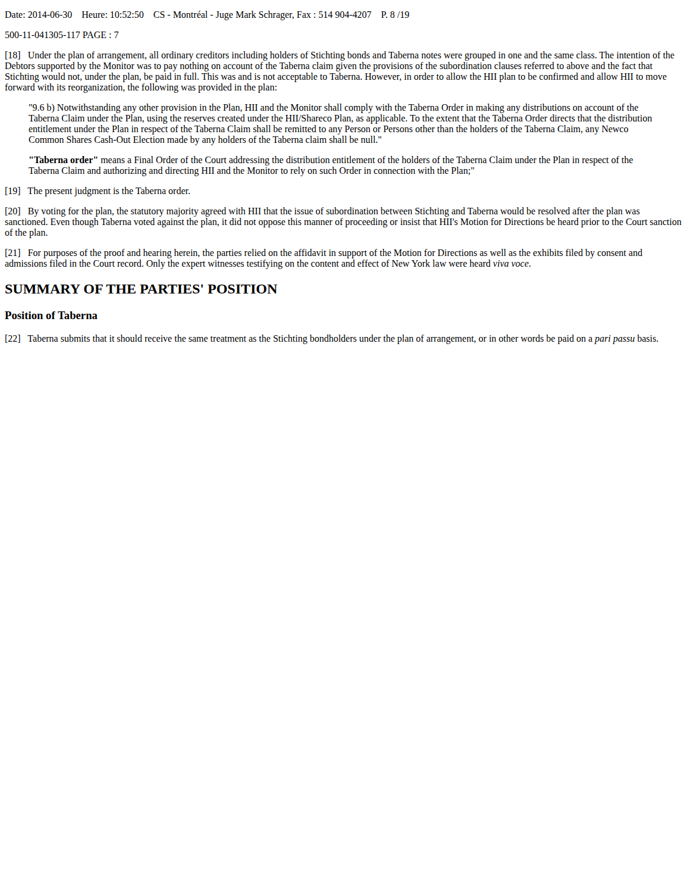Date: 2014-06-30 Heure: 10:52:50 CS - Montréal - Juge Mark Schrager, Fax : 514 904-4207 P. 8 /19
500-11-041305-117 PAGE : 7
[18] Under the plan of arrangement, all ordinary creditors including holders of Stichting bonds and Taberna notes were grouped in one and the same class. The intention of the Debtors supported by the Monitor was to pay nothing on account of the Taberna claim given the provisions of the subordination clauses referred to above and the fact that Stichting would not, under the plan, be paid in full. This was and is not acceptable to Taberna. However, in order to allow the HII plan to be confirmed and allow HII to move forward with its reorganization, the following was provided in the plan:
"9.6 b) Notwithstanding any other provision in the Plan, HII and the Monitor shall comply with the Taberna Order in making any distributions on account of the Taberna Claim under the Plan, using the reserves created under the HII/Shareco Plan, as applicable. To the extent that the Taberna Order directs that the distribution entitlement under the Plan in respect of the Taberna Claim shall be remitted to any Person or Persons other than the holders of the Taberna Claim, any Newco Common Shares Cash-Out Election made by any holders of the Taberna claim shall be null."
"Taberna order" means a Final Order of the Court addressing the distribution entitlement of the holders of the Taberna Claim under the Plan in respect of the Taberna Claim and authorizing and directing HII and the Monitor to rely on such Order in connection with the Plan;"
[19] The present judgment is the Taberna order.
[20] By voting for the plan, the statutory majority agreed with HII that the issue of subordination between Stichting and Taberna would be resolved after the plan was sanctioned. Even though Taberna voted against the plan, it did not oppose this manner of proceeding or insist that HII's Motion for Directions be heard prior to the Court sanction of the plan.
[21] For purposes of the proof and hearing herein, the parties relied on the affidavit in support of the Motion for Directions as well as the exhibits filed by consent and admissions filed in the Court record. Only the expert witnesses testifying on the content and effect of New York law were heard viva voce.
SUMMARY OF THE PARTIES' POSITION
Position of Taberna
[22] Taberna submits that it should receive the same treatment as the Stichting bondholders under the plan of arrangement, or in other words be paid on a pari passu basis.